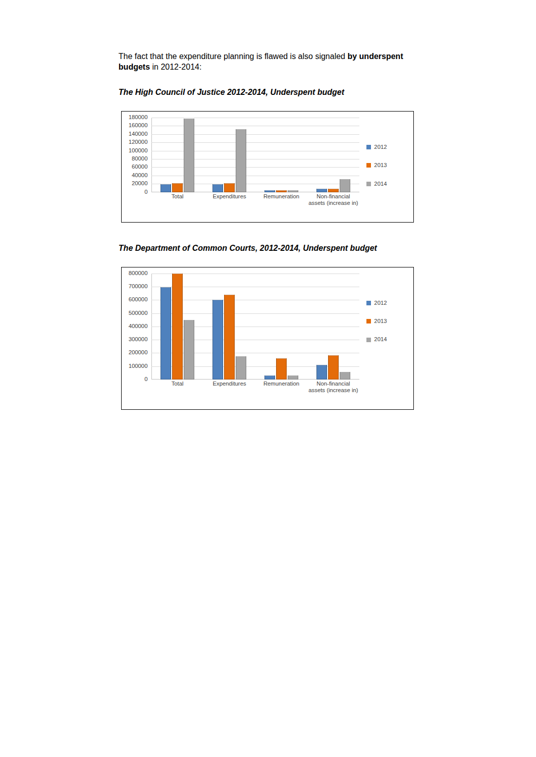The fact that the expenditure planning is flawed is also signaled by underspent budgets in 2012-2014:
The High Council of Justice 2012-2014, Underspent budget
180000 160000 140000 120000 100000 80000 60000 40000 20000 0
Total
Expenditures
Remuneration
Non-financial assets (increase in)
2012
2013
2014
The Department of Common Courts, 2012-2014, Underspent budget
800000 700000 600000 500000 400000 300000 200000 100000 0
Total
Expenditures
Remuneration
Non-financial assets (increase in)
2012
2013
2014